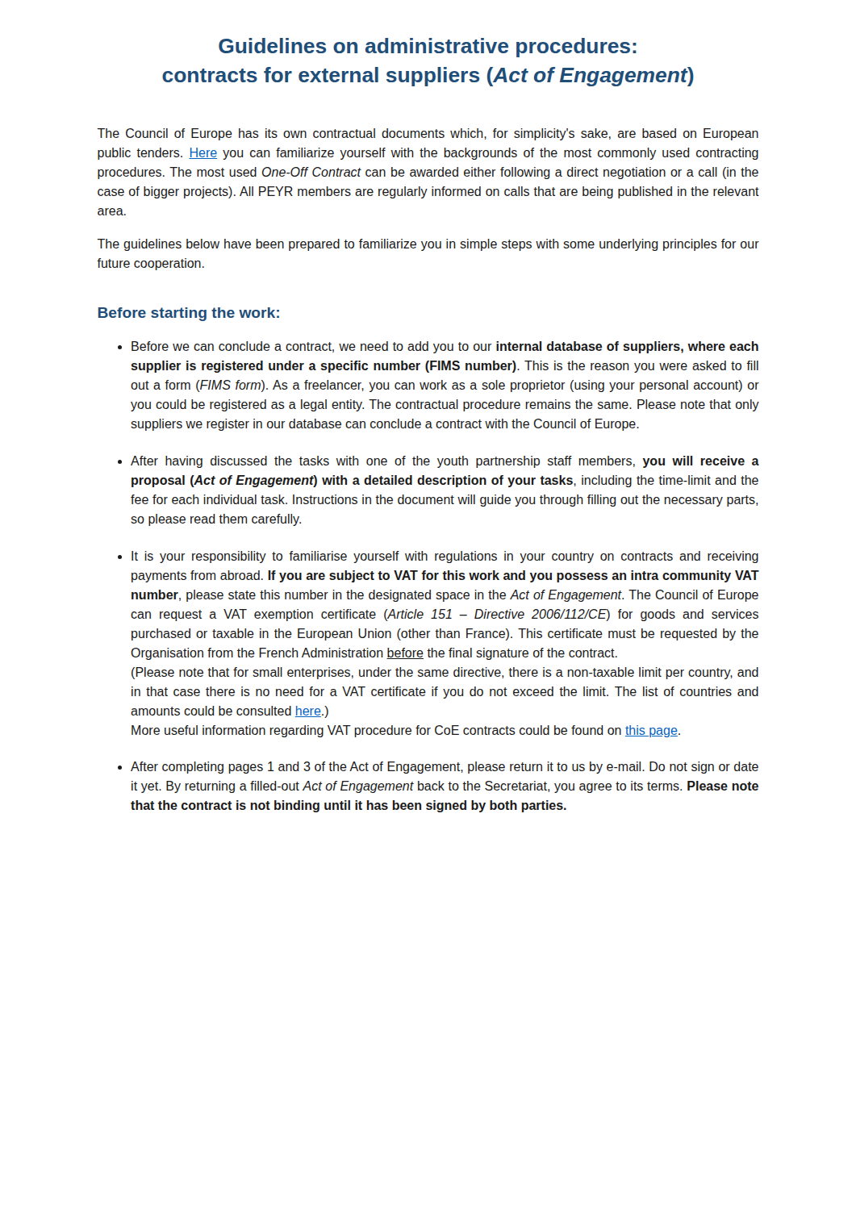Guidelines on administrative procedures:
contracts for external suppliers (Act of Engagement)
The Council of Europe has its own contractual documents which, for simplicity's sake, are based on European public tenders. Here you can familiarize yourself with the backgrounds of the most commonly used contracting procedures. The most used One-Off Contract can be awarded either following a direct negotiation or a call (in the case of bigger projects). All PEYR members are regularly informed on calls that are being published in the relevant area.
The guidelines below have been prepared to familiarize you in simple steps with some underlying principles for our future cooperation.
Before starting the work:
Before we can conclude a contract, we need to add you to our internal database of suppliers, where each supplier is registered under a specific number (FIMS number). This is the reason you were asked to fill out a form (FIMS form). As a freelancer, you can work as a sole proprietor (using your personal account) or you could be registered as a legal entity. The contractual procedure remains the same. Please note that only suppliers we register in our database can conclude a contract with the Council of Europe.
After having discussed the tasks with one of the youth partnership staff members, you will receive a proposal (Act of Engagement) with a detailed description of your tasks, including the time-limit and the fee for each individual task. Instructions in the document will guide you through filling out the necessary parts, so please read them carefully.
It is your responsibility to familiarise yourself with regulations in your country on contracts and receiving payments from abroad. If you are subject to VAT for this work and you possess an intra community VAT number, please state this number in the designated space in the Act of Engagement. The Council of Europe can request a VAT exemption certificate (Article 151 – Directive 2006/112/CE) for goods and services purchased or taxable in the European Union (other than France). This certificate must be requested by the Organisation from the French Administration before the final signature of the contract.
(Please note that for small enterprises, under the same directive, there is a non-taxable limit per country, and in that case there is no need for a VAT certificate if you do not exceed the limit. The list of countries and amounts could be consulted here.)
More useful information regarding VAT procedure for CoE contracts could be found on this page.
After completing pages 1 and 3 of the Act of Engagement, please return it to us by e-mail. Do not sign or date it yet. By returning a filled-out Act of Engagement back to the Secretariat, you agree to its terms. Please note that the contract is not binding until it has been signed by both parties.